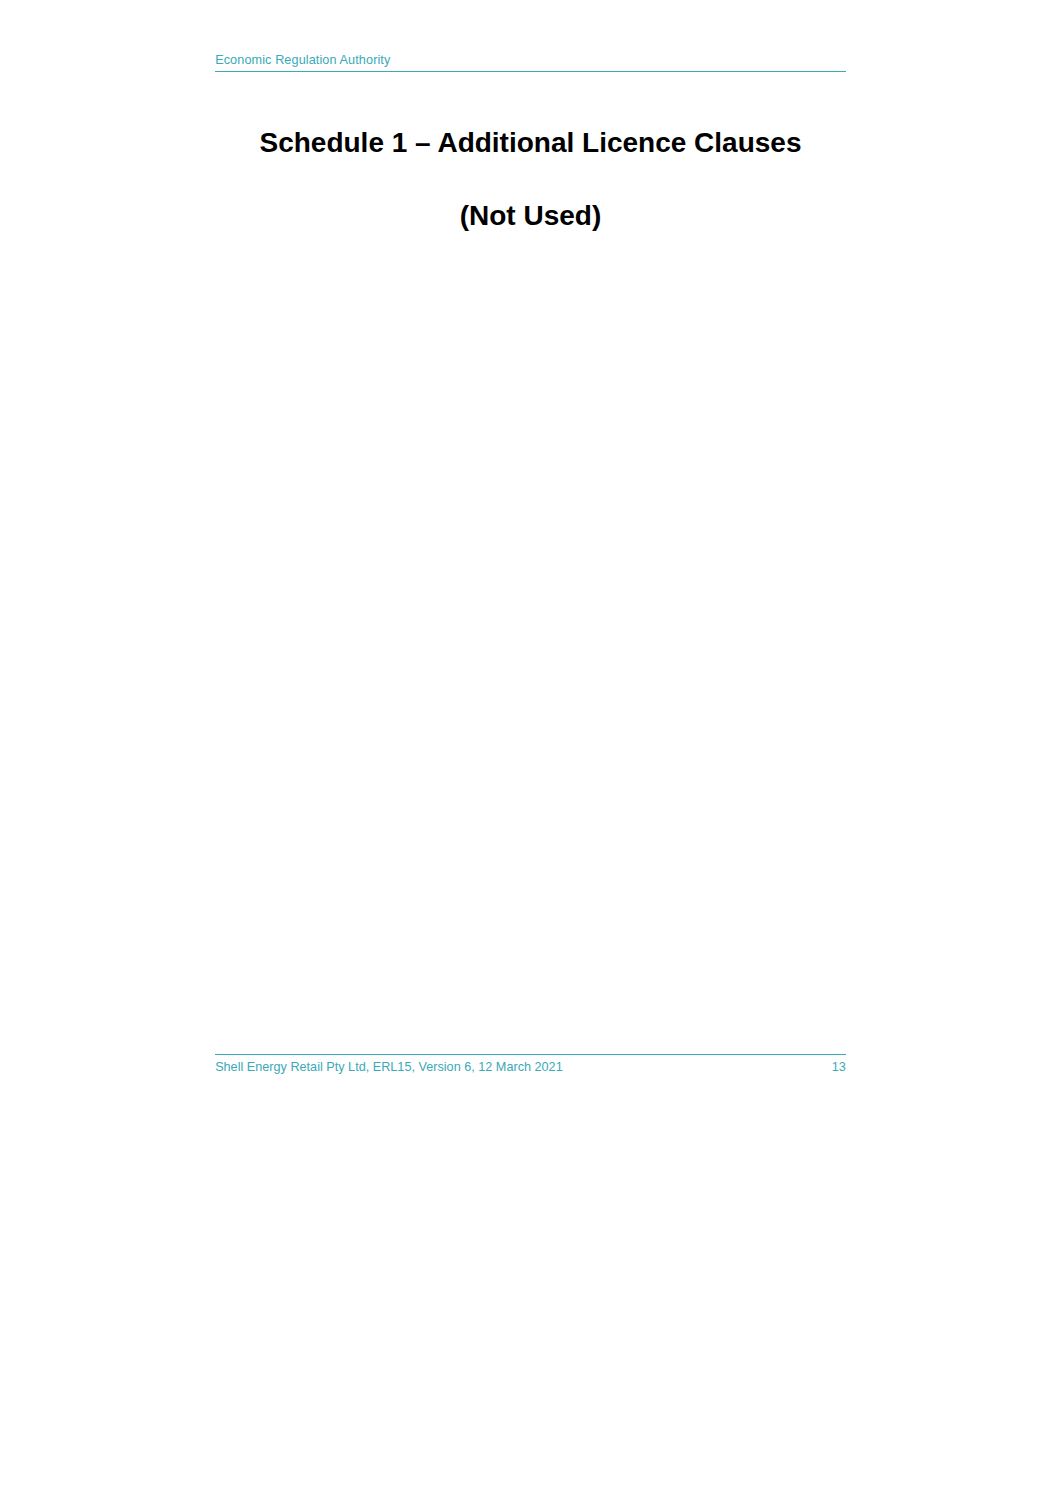Economic Regulation Authority
Schedule 1 – Additional Licence Clauses
(Not Used)
Shell Energy Retail Pty Ltd, ERL15, Version 6, 12 March 2021 13